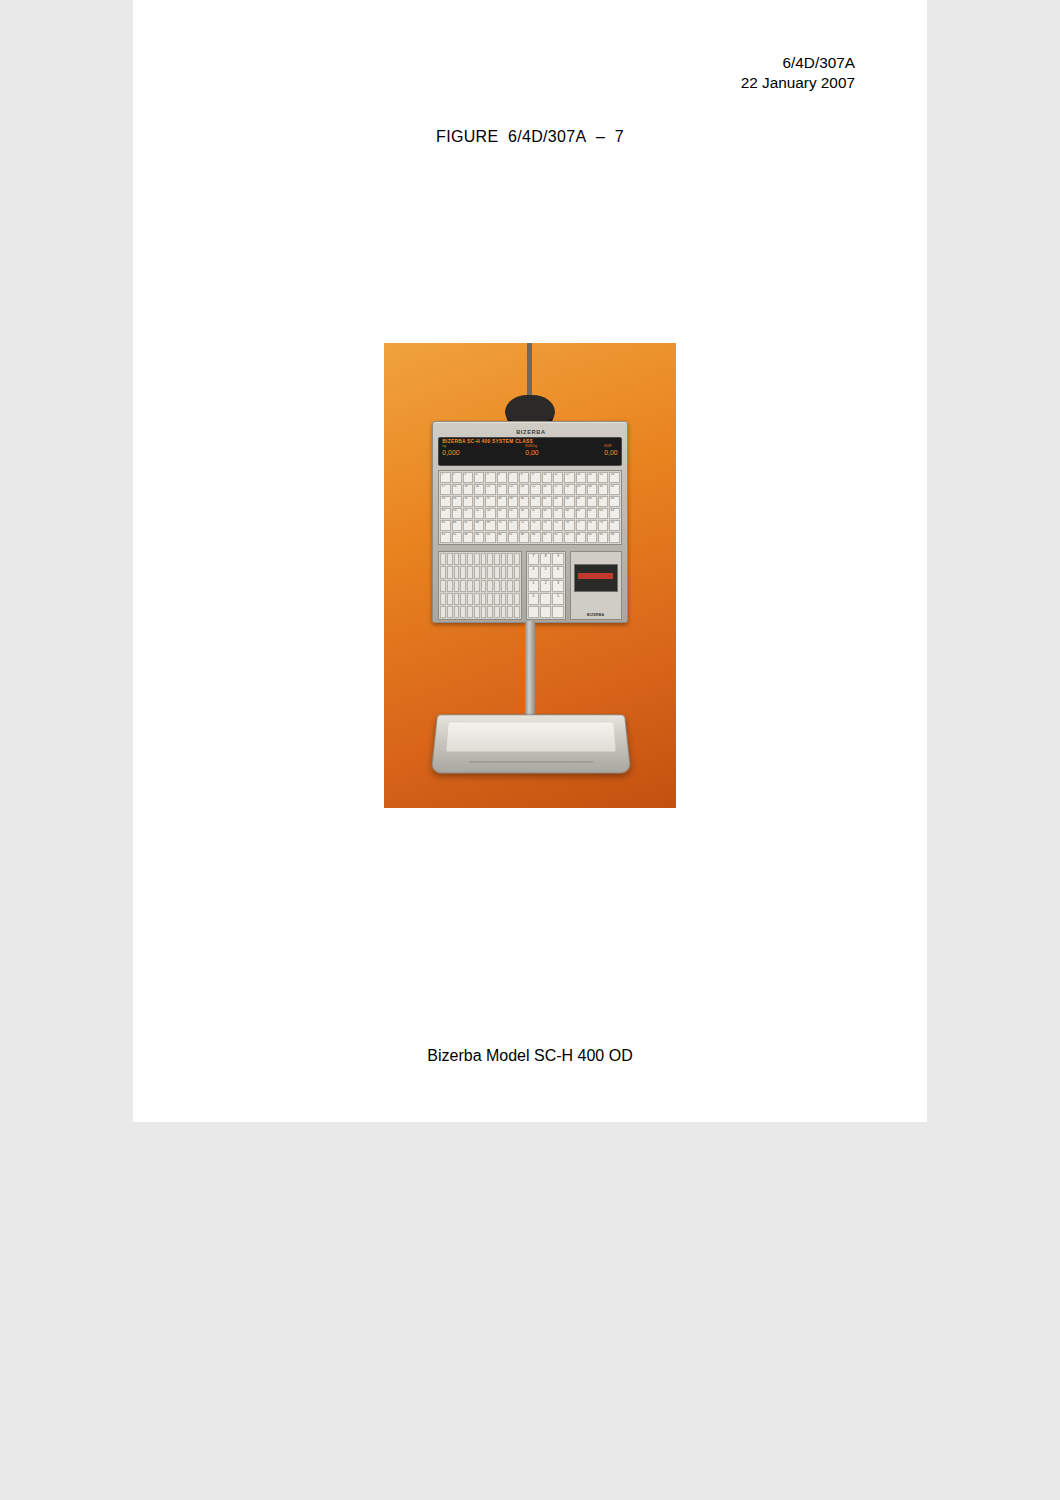6/4D/307A 22 January 2007
FIGURE 6/4D/307A – 7
BIZERBA
BIZERBA SC-H 400 SYSTEM CLASS
kg0,000 EUR/kg0,00 EUR0,00
12345678910111213141516 17181920212223242526272829303132 33343536373839404142434445464748 49505152535455565758596061626364 65666768697071727374757677787980 81828384858687888990919293949596
789 456 123 0, C
BIZERBA
Bizerba Model SC-H 400 OD